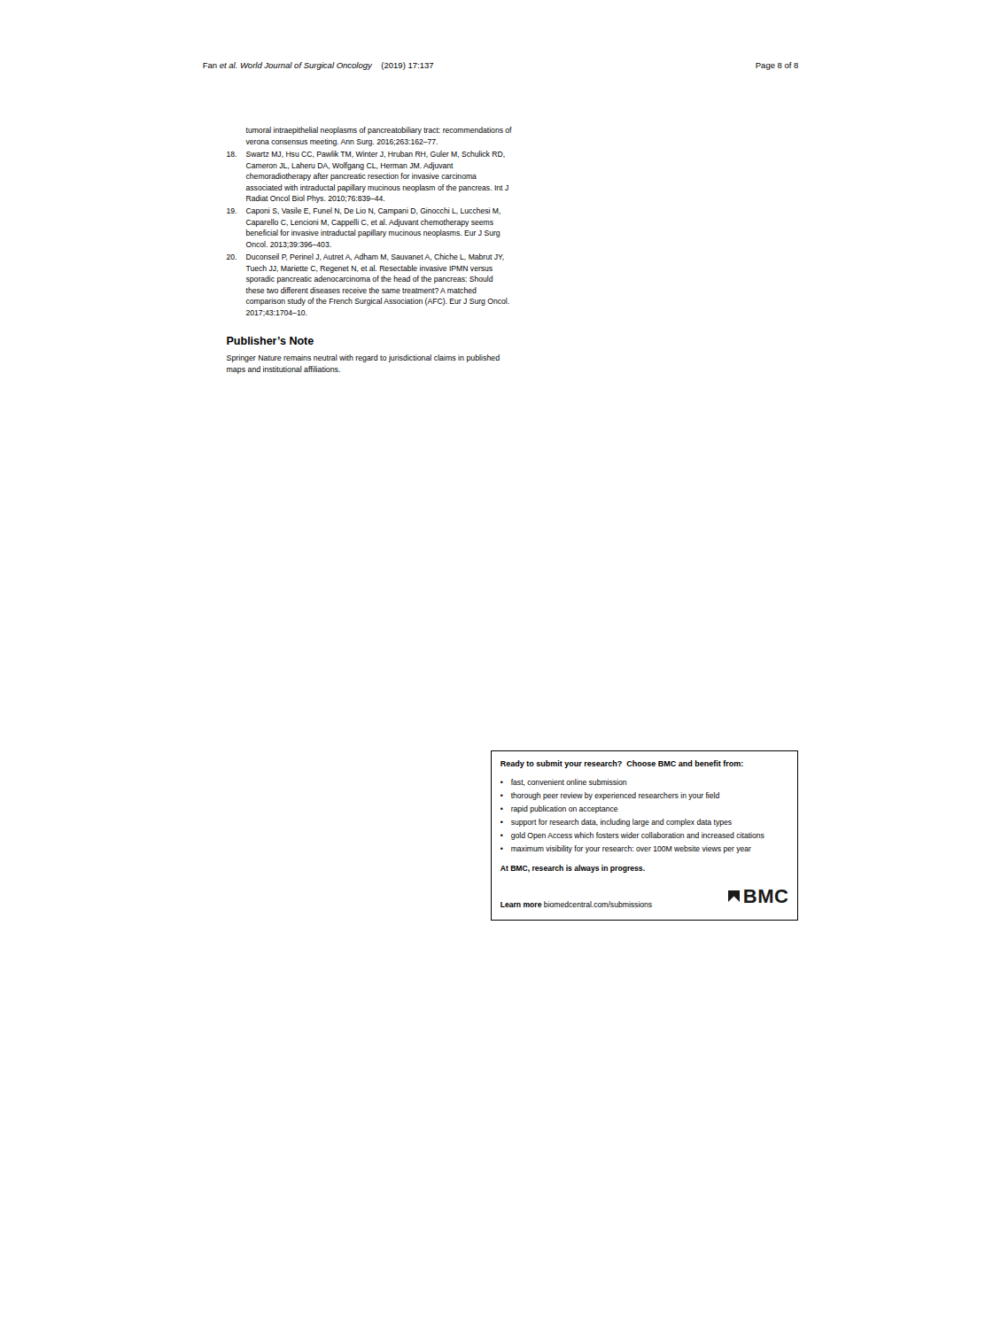Fan et al. World Journal of Surgical Oncology (2019) 17:137
Page 8 of 8
tumoral intraepithelial neoplasms of pancreatobiliary tract: recommendations of verona consensus meeting. Ann Surg. 2016;263:162–77.
18. Swartz MJ, Hsu CC, Pawlik TM, Winter J, Hruban RH, Guler M, Schulick RD, Cameron JL, Laheru DA, Wolfgang CL, Herman JM. Adjuvant chemoradiotherapy after pancreatic resection for invasive carcinoma associated with intraductal papillary mucinous neoplasm of the pancreas. Int J Radiat Oncol Biol Phys. 2010;76:839–44.
19. Caponi S, Vasile E, Funel N, De Lio N, Campani D, Ginocchi L, Lucchesi M, Caparello C, Lencioni M, Cappelli C, et al. Adjuvant chemotherapy seems beneficial for invasive intraductal papillary mucinous neoplasms. Eur J Surg Oncol. 2013;39:396–403.
20. Duconseil P, Perinel J, Autret A, Adham M, Sauvanet A, Chiche L, Mabrut JY, Tuech JJ, Mariette C, Regenet N, et al. Resectable invasive IPMN versus sporadic pancreatic adenocarcinoma of the head of the pancreas: Should these two different diseases receive the same treatment? A matched comparison study of the French Surgical Association (AFC). Eur J Surg Oncol. 2017;43:1704–10.
Publisher’s Note
Springer Nature remains neutral with regard to jurisdictional claims in published maps and institutional affiliations.
Ready to submit your research? Choose BMC and benefit from:
fast, convenient online submission
thorough peer review by experienced researchers in your field
rapid publication on acceptance
support for research data, including large and complex data types
gold Open Access which fosters wider collaboration and increased citations
maximum visibility for your research: over 100M website views per year
At BMC, research is always in progress.
Learn more biomedcentral.com/submissions
BMC